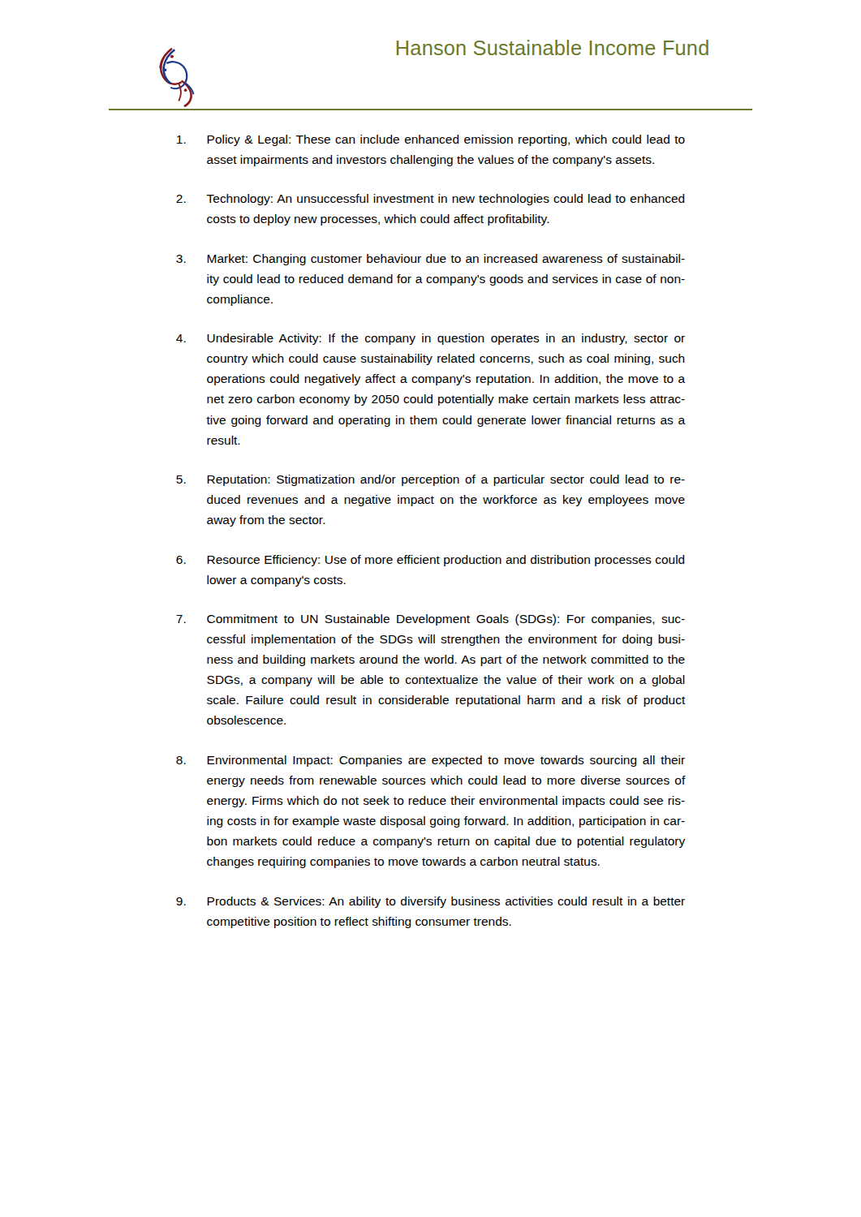Hanson Sustainable Income Fund
Policy & Legal: These can include enhanced emission reporting, which could lead to asset impairments and investors challenging the values of the company's assets.
Technology: An unsuccessful investment in new technologies could lead to enhanced costs to deploy new processes, which could affect profitability.
Market: Changing customer behaviour due to an increased awareness of sustainability could lead to reduced demand for a company's goods and services in case of non-compliance.
Undesirable Activity: If the company in question operates in an industry, sector or country which could cause sustainability related concerns, such as coal mining, such operations could negatively affect a company's reputation. In addition, the move to a net zero carbon economy by 2050 could potentially make certain markets less attractive going forward and operating in them could generate lower financial returns as a result.
Reputation: Stigmatization and/or perception of a particular sector could lead to reduced revenues and a negative impact on the workforce as key employees move away from the sector.
Resource Efficiency: Use of more efficient production and distribution processes could lower a company's costs.
Commitment to UN Sustainable Development Goals (SDGs): For companies, successful implementation of the SDGs will strengthen the environment for doing business and building markets around the world. As part of the network committed to the SDGs, a company will be able to contextualize the value of their work on a global scale. Failure could result in considerable reputational harm and a risk of product obsolescence.
Environmental Impact: Companies are expected to move towards sourcing all their energy needs from renewable sources which could lead to more diverse sources of energy. Firms which do not seek to reduce their environmental impacts could see rising costs in for example waste disposal going forward. In addition, participation in carbon markets could reduce a company's return on capital due to potential regulatory changes requiring companies to move towards a carbon neutral status.
Products & Services: An ability to diversify business activities could result in a better competitive position to reflect shifting consumer trends.